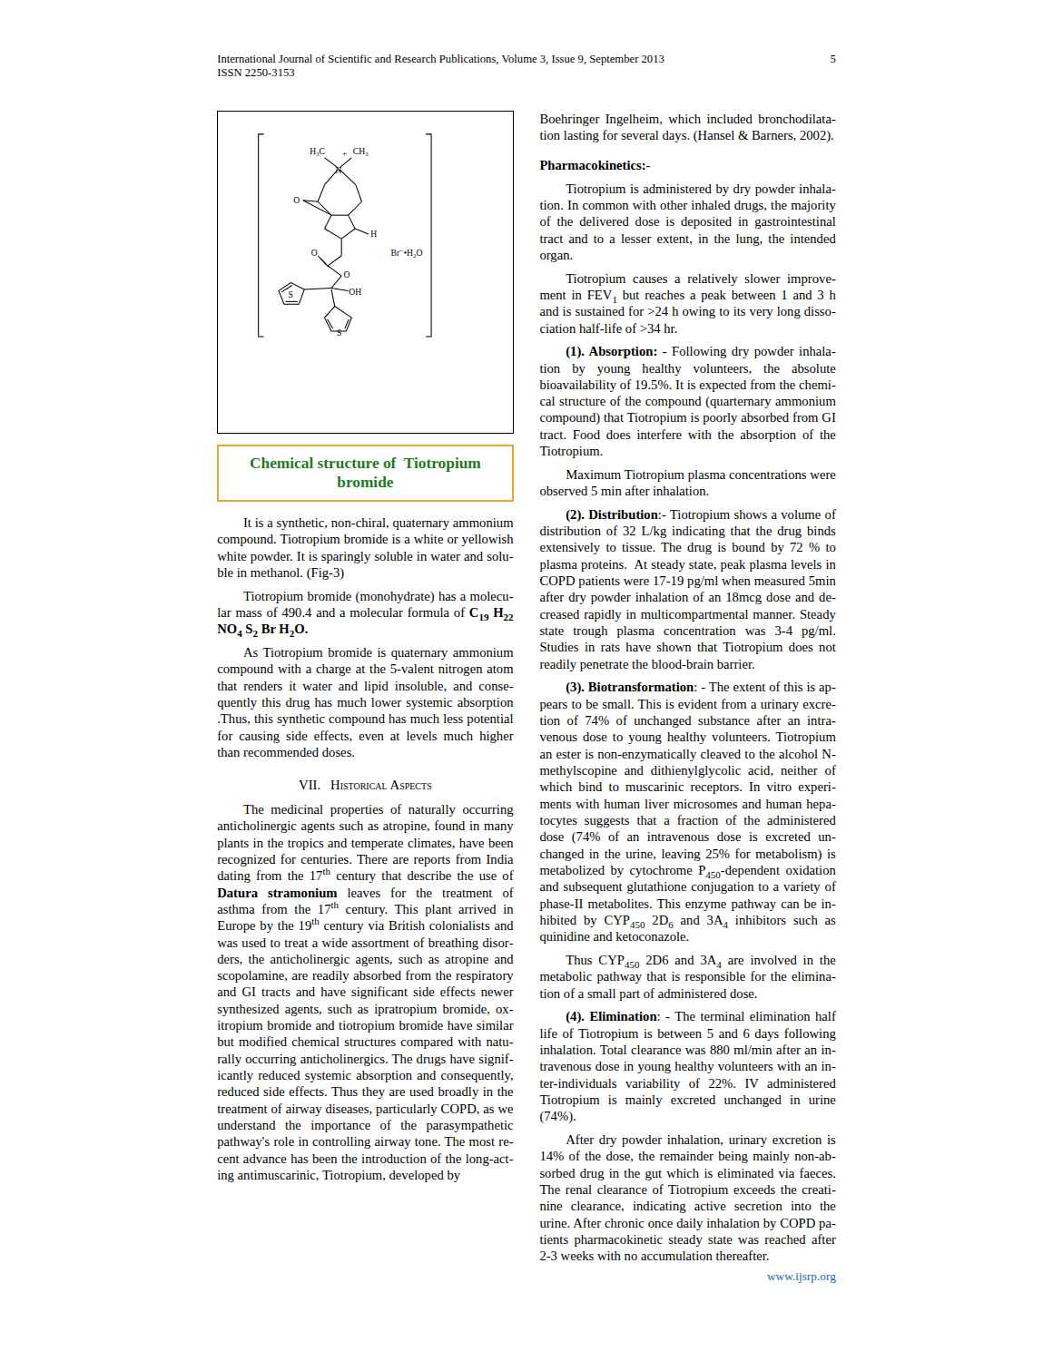International Journal of Scientific and Research Publications, Volume 3, Issue 9, September 2013
ISSN 2250-3153 5
H3C CH3 N + O O O OH H S S Br−•H2O
Chemical structure of Tiotropium bromide
It is a synthetic, non-chiral, quaternary ammonium compound. Tiotropium bromide is a white or yellowish white powder. It is sparingly soluble in water and soluble in methanol. (Fig-3)
Tiotropium bromide (monohydrate) has a molecular mass of 490.4 and a molecular formula of C19 H22 NO4 S2 Br H2O.
As Tiotropium bromide is quaternary ammonium compound with a charge at the 5-valent nitrogen atom that renders it water and lipid insoluble, and consequently this drug has much lower systemic absorption .Thus, this synthetic compound has much less potential for causing side effects, even at levels much higher than recommended doses.
VII. Historical Aspects
The medicinal properties of naturally occurring anticholinergic agents such as atropine, found in many plants in the tropics and temperate climates, have been recognized for centuries. There are reports from India dating from the 17th century that describe the use of Datura stramonium leaves for the treatment of asthma from the 17th century. This plant arrived in Europe by the 19th century via British colonialists and was used to treat a wide assortment of breathing disorders, the anticholinergic agents, such as atropine and scopolamine, are readily absorbed from the respiratory and GI tracts and have significant side effects newer synthesized agents, such as ipratropium bromide, oxitropium bromide and tiotropium bromide have similar but modified chemical structures compared with naturally occurring anticholinergics. The drugs have significantly reduced systemic absorption and consequently, reduced side effects. Thus they are used broadly in the treatment of airway diseases, particularly COPD, as we understand the importance of the parasympathetic pathway's role in controlling airway tone. The most recent advance has been the introduction of the long-acting antimuscarinic, Tiotropium, developed by
Boehringer Ingelheim, which included bronchodilatation lasting for several days. (Hansel & Barners, 2002).
Pharmacokinetics:-
Tiotropium is administered by dry powder inhalation. In common with other inhaled drugs, the majority of the delivered dose is deposited in gastrointestinal tract and to a lesser extent, in the lung, the intended organ.
Tiotropium causes a relatively slower improvement in FEV1 but reaches a peak between 1 and 3 h and is sustained for >24 h owing to its very long dissociation half-life of >34 hr.
(1). Absorption: - Following dry powder inhalation by young healthy volunteers, the absolute bioavailability of 19.5%. It is expected from the chemical structure of the compound (quarternary ammonium compound) that Tiotropium is poorly absorbed from GI tract. Food does interfere with the absorption of the Tiotropium.
Maximum Tiotropium plasma concentrations were observed 5 min after inhalation.
(2). Distribution:- Tiotropium shows a volume of distribution of 32 L/kg indicating that the drug binds extensively to tissue. The drug is bound by 72 % to plasma proteins. At steady state, peak plasma levels in COPD patients were 17-19 pg/ml when measured 5min after dry powder inhalation of an 18mcg dose and decreased rapidly in multicompartmental manner. Steady state trough plasma concentration was 3-4 pg/ml. Studies in rats have shown that Tiotropium does not readily penetrate the blood-brain barrier.
(3). Biotransformation: - The extent of this is appears to be small. This is evident from a urinary excretion of 74% of unchanged substance after an intravenous dose to young healthy volunteers. Tiotropium an ester is non-enzymatically cleaved to the alcohol N-methylscopine and dithienylglycolic acid, neither of which bind to muscarinic receptors. In vitro experiments with human liver microsomes and human hepatocytes suggests that a fraction of the administered dose (74% of an intravenous dose is excreted unchanged in the urine, leaving 25% for metabolism) is metabolized by cytochrome P450-dependent oxidation and subsequent glutathione conjugation to a variety of phase-II metabolites. This enzyme pathway can be inhibited by CYP450 2D6 and 3A4 inhibitors such as quinidine and ketoconazole.
Thus CYP450 2D6 and 3A4 are involved in the metabolic pathway that is responsible for the elimination of a small part of administered dose.
(4). Elimination: - The terminal elimination half life of Tiotropium is between 5 and 6 days following inhalation. Total clearance was 880 ml/min after an intravenous dose in young healthy volunteers with an inter-individuals variability of 22%. IV administered Tiotropium is mainly excreted unchanged in urine (74%).
After dry powder inhalation, urinary excretion is 14% of the dose, the remainder being mainly non-absorbed drug in the gut which is eliminated via faeces. The renal clearance of Tiotropium exceeds the creatinine clearance, indicating active secretion into the urine. After chronic once daily inhalation by COPD patients pharmacokinetic steady state was reached after 2-3 weeks with no accumulation thereafter.
www.ijsrp.org